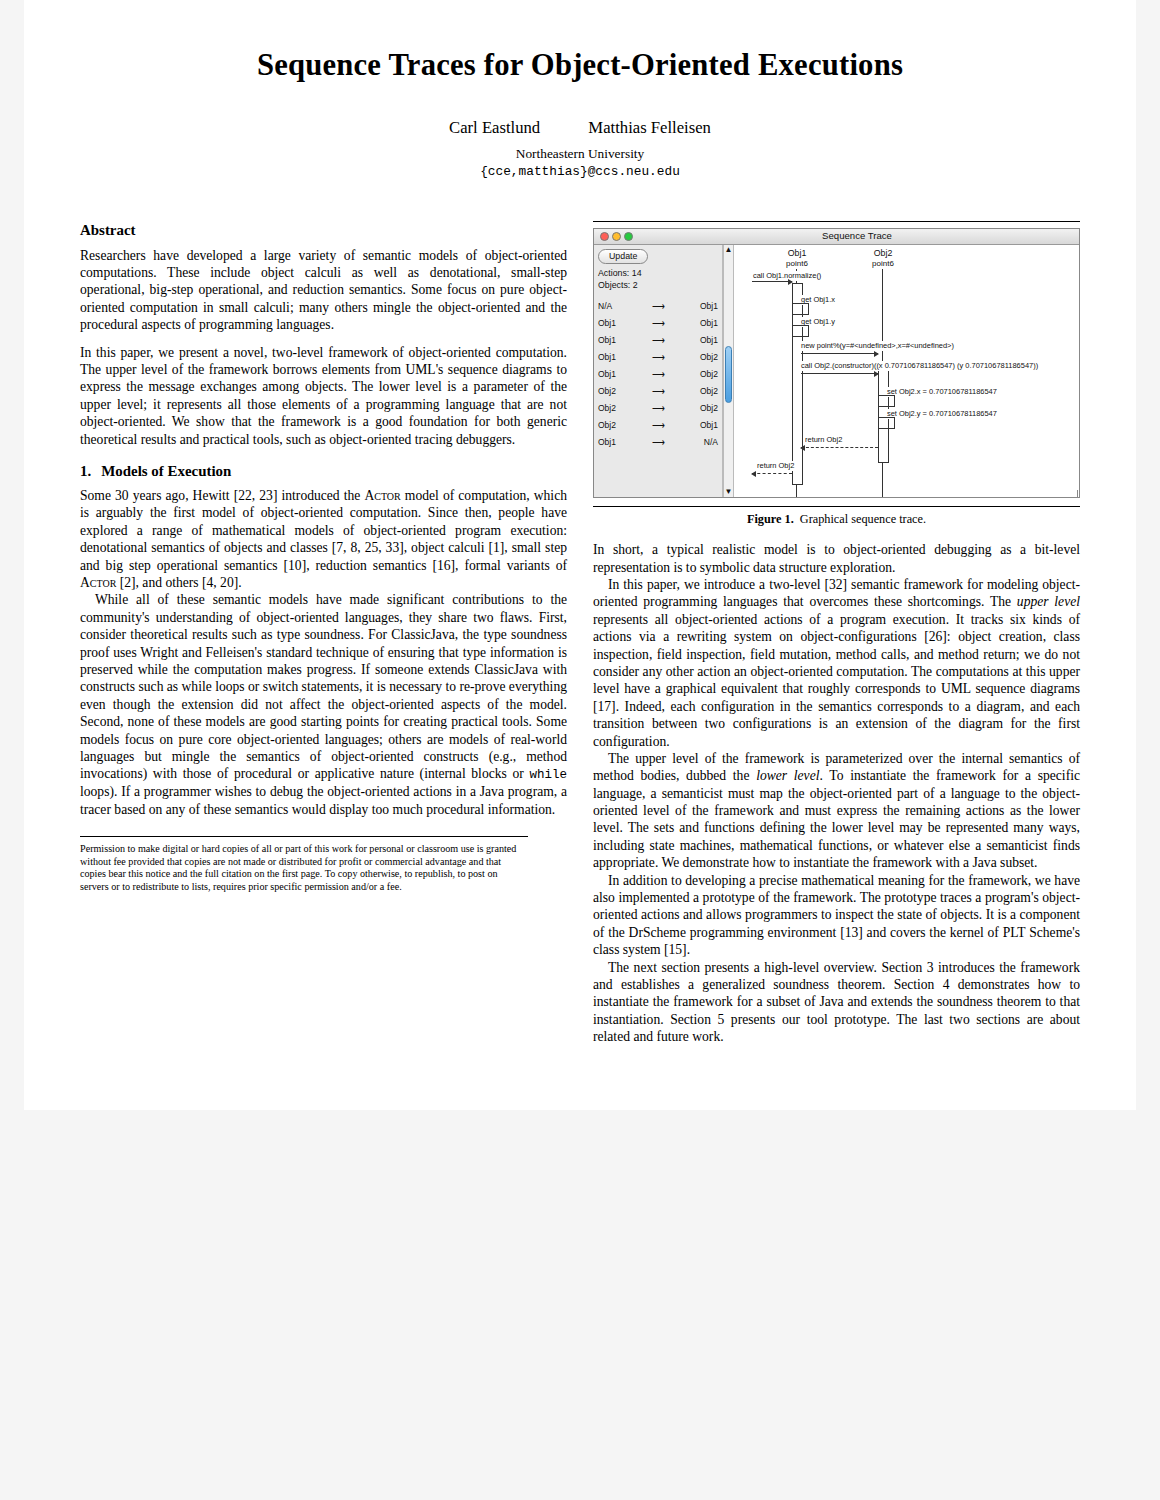Sequence Traces for Object-Oriented Executions
Carl Eastlund Matthias Felleisen
Northeastern University
{cce,matthias}@ccs.neu.edu
Abstract
Researchers have developed a large variety of semantic models of object-oriented computations. These include object calculi as well as denotational, small-step operational, big-step operational, and reduction semantics. Some focus on pure object-oriented computation in small calculi; many others mingle the object-oriented and the procedural aspects of programming languages.
In this paper, we present a novel, two-level framework of object-oriented computation. The upper level of the framework borrows elements from UML's sequence diagrams to express the message exchanges among objects. The lower level is a parameter of the upper level; it represents all those elements of a programming language that are not object-oriented. We show that the framework is a good foundation for both generic theoretical results and practical tools, such as object-oriented tracing debuggers.
1. Models of Execution
Some 30 years ago, Hewitt [22, 23] introduced the Actor model of computation, which is arguably the first model of object-oriented computation. Since then, people have explored a range of mathematical models of object-oriented program execution: denotational semantics of objects and classes [7, 8, 25, 33], object calculi [1], small step and big step operational semantics [10], reduction semantics [16], formal variants of Actor [2], and others [4, 20].
While all of these semantic models have made significant contributions to the community's understanding of object-oriented languages, they share two flaws. First, consider theoretical results such as type soundness. For ClassicJava, the type soundness proof uses Wright and Felleisen's standard technique of ensuring that type information is preserved while the computation makes progress. If someone extends ClassicJava with constructs such as while loops or switch statements, it is necessary to re-prove everything even though the extension did not affect the object-oriented aspects of the model. Second, none of these models are good starting points for creating practical tools. Some models focus on pure core object-oriented languages; others are models of real-world languages but mingle the semantics of object-oriented constructs (e.g., method invocations) with those of procedural or applicative nature (internal blocks or while loops). If a programmer wishes to debug the object-oriented actions in a Java program, a tracer based on any of these semantics would display too much procedural information.
Permission to make digital or hard copies of all or part of this work for personal or classroom use is granted without fee provided that copies are not made or distributed for profit or commercial advantage and that copies bear this notice and the full citation on the first page. To copy otherwise, to republish, to post on servers or to redistribute to lists, requires prior specific permission and/or a fee.
Sequence Trace
Update
Actions: 14
Objects: 2
N/A⟶Obj1
Obj1⟶Obj1
Obj1⟶Obj1
Obj1⟶Obj2
Obj1⟶Obj2
Obj2⟶Obj2
Obj2⟶Obj2
Obj2⟶Obj1
Obj1⟶N/A
▲
▼
Obj1
point6
Obj2
point6
call Obj1.normalize()
get Obj1.x
get Obj1.y
new point%(y=#<undefined>,x=#<undefined>)
call Obj2.(constructor)((x 0.707106781186547) (y 0.707106781186547))
set Obj2.x = 0.707106781186547
set Obj2.y = 0.707106781186547
return Obj2
return Obj2
Figure 1. Graphical sequence trace.
In short, a typical realistic model is to object-oriented debugging as a bit-level representation is to symbolic data structure exploration.
In this paper, we introduce a two-level [32] semantic framework for modeling object-oriented programming languages that overcomes these shortcomings. The upper level represents all object-oriented actions of a program execution. It tracks six kinds of actions via a rewriting system on object-configurations [26]: object creation, class inspection, field inspection, field mutation, method calls, and method return; we do not consider any other action an object-oriented computation. The computations at this upper level have a graphical equivalent that roughly corresponds to UML sequence diagrams [17]. Indeed, each configuration in the semantics corresponds to a diagram, and each transition between two configurations is an extension of the diagram for the first configuration.
The upper level of the framework is parameterized over the internal semantics of method bodies, dubbed the lower level. To instantiate the framework for a specific language, a semanticist must map the object-oriented part of a language to the object-oriented level of the framework and must express the remaining actions as the lower level. The sets and functions defining the lower level may be represented many ways, including state machines, mathematical functions, or whatever else a semanticist finds appropriate. We demonstrate how to instantiate the framework with a Java subset.
In addition to developing a precise mathematical meaning for the framework, we have also implemented a prototype of the framework. The prototype traces a program's object-oriented actions and allows programmers to inspect the state of objects. It is a component of the DrScheme programming environment [13] and covers the kernel of PLT Scheme's class system [15].
The next section presents a high-level overview. Section 3 introduces the framework and establishes a generalized soundness theorem. Section 4 demonstrates how to instantiate the framework for a subset of Java and extends the soundness theorem to that instantiation. Section 5 presents our tool prototype. The last two sections are about related and future work.